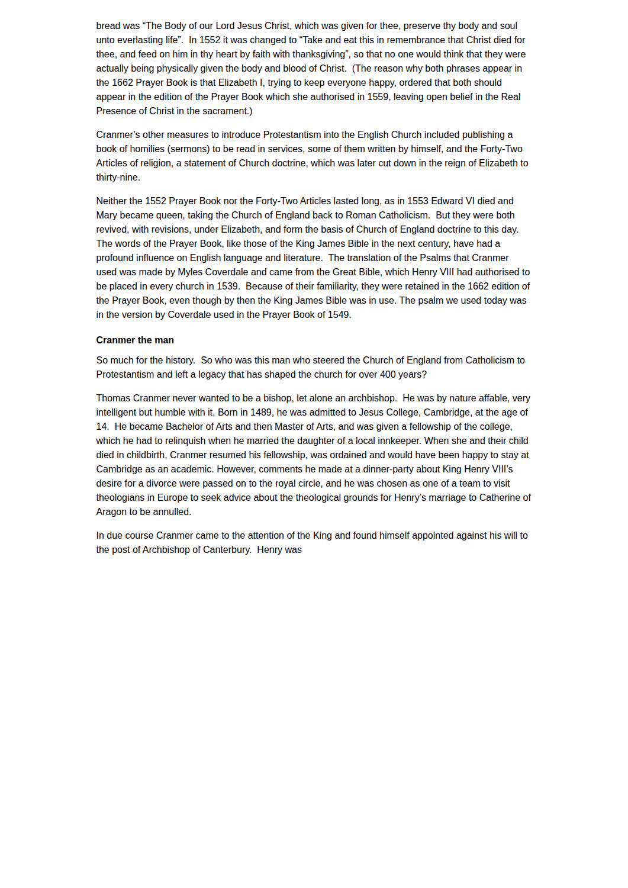bread was “The Body of our Lord Jesus Christ, which was given for thee, preserve thy body and soul unto everlasting life”. In 1552 it was changed to “Take and eat this in remembrance that Christ died for thee, and feed on him in thy heart by faith with thanksgiving”, so that no one would think that they were actually being physically given the body and blood of Christ. (The reason why both phrases appear in the 1662 Prayer Book is that Elizabeth I, trying to keep everyone happy, ordered that both should appear in the edition of the Prayer Book which she authorised in 1559, leaving open belief in the Real Presence of Christ in the sacrament.)
Cranmer’s other measures to introduce Protestantism into the English Church included publishing a book of homilies (sermons) to be read in services, some of them written by himself, and the Forty-Two Articles of religion, a statement of Church doctrine, which was later cut down in the reign of Elizabeth to thirty-nine.
Neither the 1552 Prayer Book nor the Forty-Two Articles lasted long, as in 1553 Edward VI died and Mary became queen, taking the Church of England back to Roman Catholicism. But they were both revived, with revisions, under Elizabeth, and form the basis of Church of England doctrine to this day. The words of the Prayer Book, like those of the King James Bible in the next century, have had a profound influence on English language and literature. The translation of the Psalms that Cranmer used was made by Myles Coverdale and came from the Great Bible, which Henry VIII had authorised to be placed in every church in 1539. Because of their familiarity, they were retained in the 1662 edition of the Prayer Book, even though by then the King James Bible was in use. The psalm we used today was in the version by Coverdale used in the Prayer Book of 1549.
Cranmer the man
So much for the history. So who was this man who steered the Church of England from Catholicism to Protestantism and left a legacy that has shaped the church for over 400 years?
Thomas Cranmer never wanted to be a bishop, let alone an archbishop. He was by nature affable, very intelligent but humble with it. Born in 1489, he was admitted to Jesus College, Cambridge, at the age of 14. He became Bachelor of Arts and then Master of Arts, and was given a fellowship of the college, which he had to relinquish when he married the daughter of a local innkeeper. When she and their child died in childbirth, Cranmer resumed his fellowship, was ordained and would have been happy to stay at Cambridge as an academic. However, comments he made at a dinner-party about King Henry VIII’s desire for a divorce were passed on to the royal circle, and he was chosen as one of a team to visit theologians in Europe to seek advice about the theological grounds for Henry’s marriage to Catherine of Aragon to be annulled.
In due course Cranmer came to the attention of the King and found himself appointed against his will to the post of Archbishop of Canterbury. Henry was